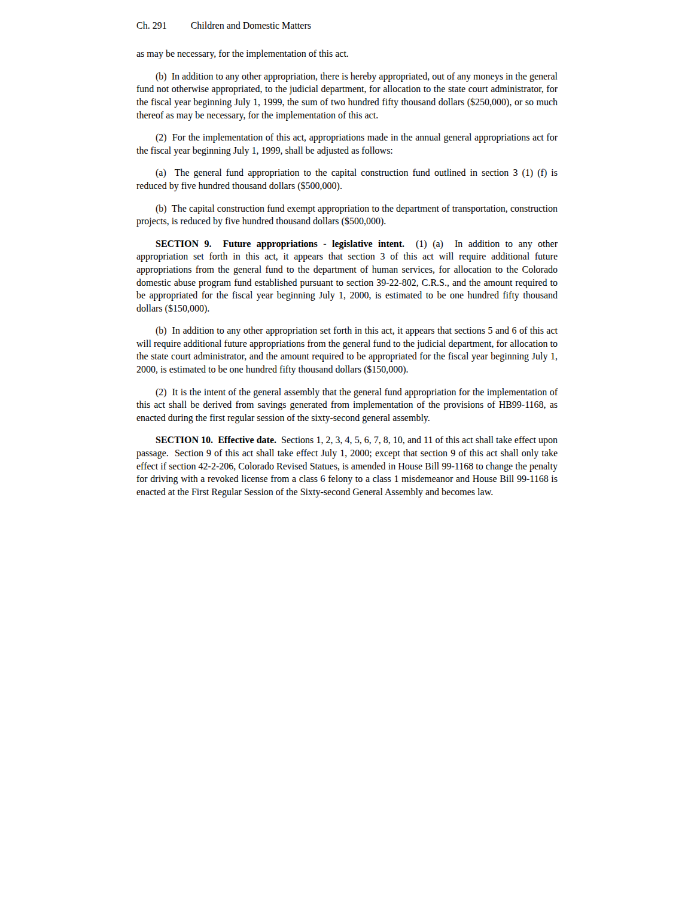Ch. 291 Children and Domestic Matters
as may be necessary, for the implementation of this act.
(b) In addition to any other appropriation, there is hereby appropriated, out of any moneys in the general fund not otherwise appropriated, to the judicial department, for allocation to the state court administrator, for the fiscal year beginning July 1, 1999, the sum of two hundred fifty thousand dollars ($250,000), or so much thereof as may be necessary, for the implementation of this act.
(2) For the implementation of this act, appropriations made in the annual general appropriations act for the fiscal year beginning July 1, 1999, shall be adjusted as follows:
(a) The general fund appropriation to the capital construction fund outlined in section 3 (1) (f) is reduced by five hundred thousand dollars ($500,000).
(b) The capital construction fund exempt appropriation to the department of transportation, construction projects, is reduced by five hundred thousand dollars ($500,000).
SECTION 9. Future appropriations - legislative intent. (1) (a) In addition to any other appropriation set forth in this act, it appears that section 3 of this act will require additional future appropriations from the general fund to the department of human services, for allocation to the Colorado domestic abuse program fund established pursuant to section 39-22-802, C.R.S., and the amount required to be appropriated for the fiscal year beginning July 1, 2000, is estimated to be one hundred fifty thousand dollars ($150,000).
(b) In addition to any other appropriation set forth in this act, it appears that sections 5 and 6 of this act will require additional future appropriations from the general fund to the judicial department, for allocation to the state court administrator, and the amount required to be appropriated for the fiscal year beginning July 1, 2000, is estimated to be one hundred fifty thousand dollars ($150,000).
(2) It is the intent of the general assembly that the general fund appropriation for the implementation of this act shall be derived from savings generated from implementation of the provisions of HB99-1168, as enacted during the first regular session of the sixty-second general assembly.
SECTION 10. Effective date. Sections 1, 2, 3, 4, 5, 6, 7, 8, 10, and 11 of this act shall take effect upon passage. Section 9 of this act shall take effect July 1, 2000; except that section 9 of this act shall only take effect if section 42-2-206, Colorado Revised Statues, is amended in House Bill 99-1168 to change the penalty for driving with a revoked license from a class 6 felony to a class 1 misdemeanor and House Bill 99-1168 is enacted at the First Regular Session of the Sixty-second General Assembly and becomes law.